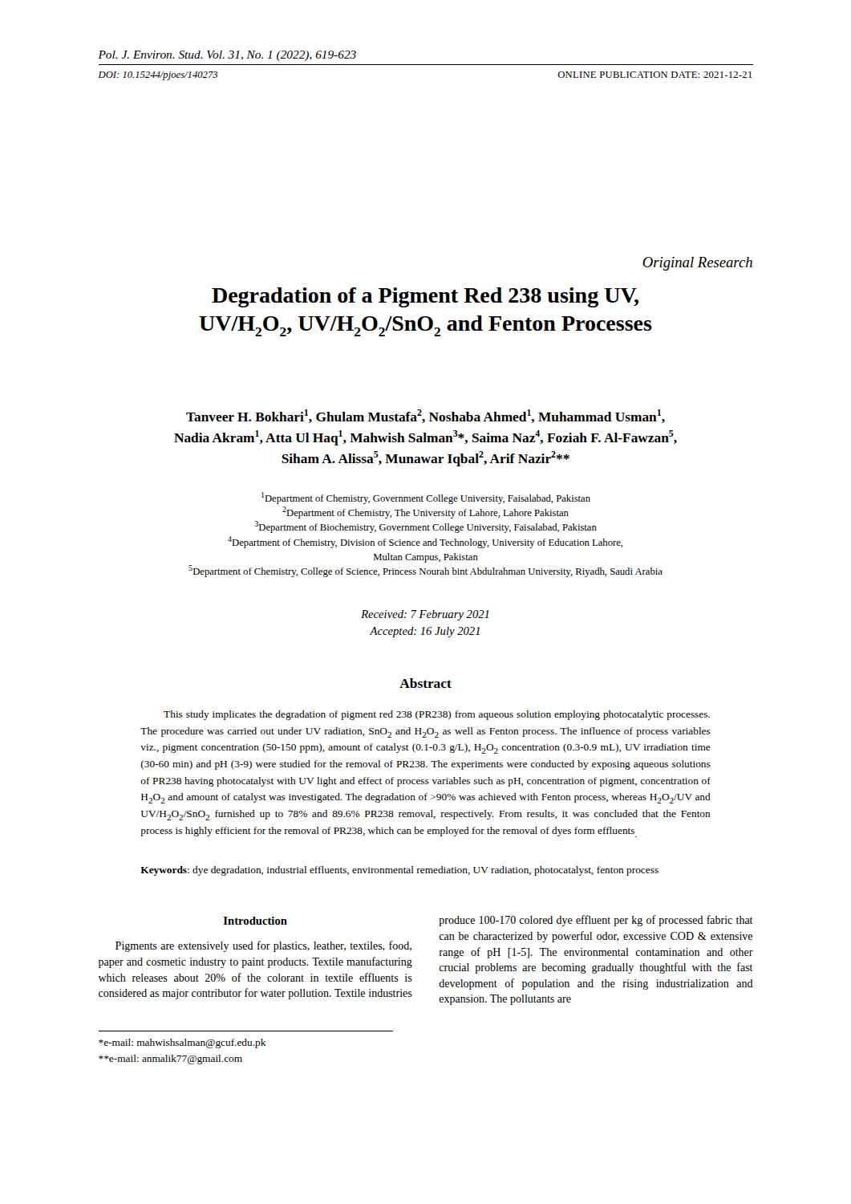Pol. J. Environ. Stud. Vol. 31, No. 1 (2022), 619-623
DOI: 10.15244/pjoes/140273 ONLINE PUBLICATION DATE: 2021-12-21
Original Research
Degradation of a Pigment Red 238 using UV,
UV/H2O2, UV/H2O2/SnO2 and Fenton Processes
Tanveer H. Bokhari1, Ghulam Mustafa2, Noshaba Ahmed1, Muhammad Usman1,
Nadia Akram1, Atta Ul Haq1, Mahwish Salman3*, Saima Naz4, Foziah F. Al-Fawzan5,
Siham A. Alissa5, Munawar Iqbal2, Arif Nazir2**
1Department of Chemistry, Government College University, Faisalabad, Pakistan
2Department of Chemistry, The University of Lahore, Lahore Pakistan
3Department of Biochemistry, Government College University, Faisalabad, Pakistan
4Department of Chemistry, Division of Science and Technology, University of Education Lahore,
Multan Campus, Pakistan
5Department of Chemistry, College of Science, Princess Nourah bint Abdulrahman University, Riyadh, Saudi Arabia
Received: 7 February 2021
Accepted: 16 July 2021
Abstract
This study implicates the degradation of pigment red 238 (PR238) from aqueous solution employing photocatalytic processes. The procedure was carried out under UV radiation, SnO2 and H2O2 as well as Fenton process. The influence of process variables viz., pigment concentration (50-150 ppm), amount of catalyst (0.1-0.3 g/L), H2O2 concentration (0.3-0.9 mL), UV irradiation time (30-60 min) and pH (3-9) were studied for the removal of PR238. The experiments were conducted by exposing aqueous solutions of PR238 having photocatalyst with UV light and effect of process variables such as pH, concentration of pigment, concentration of H2O2 and amount of catalyst was investigated. The degradation of >90% was achieved with Fenton process, whereas H2O2/UV and UV/H2O2/SnO2 furnished up to 78% and 89.6% PR238 removal, respectively. From results, it was concluded that the Fenton process is highly efficient for the removal of PR238, which can be employed for the removal of dyes form effluents.
Keywords: dye degradation, industrial effluents, environmental remediation, UV radiation, photocatalyst, fenton process
Introduction
Pigments are extensively used for plastics, leather, textiles, food, paper and cosmetic industry to paint products. Textile manufacturing which releases about 20% of the colorant in textile effluents is considered as major contributor for water pollution. Textile industries produce 100-170 colored dye effluent per kg of processed fabric that can be characterized by powerful odor, excessive COD & extensive range of pH [1-5]. The environmental contamination and other crucial problems are becoming gradually thoughtful with the fast development of population and the rising industrialization and expansion. The pollutants are
*e-mail: mahwishsalman@gcuf.edu.pk
**e-mail: anmalik77@gmail.com